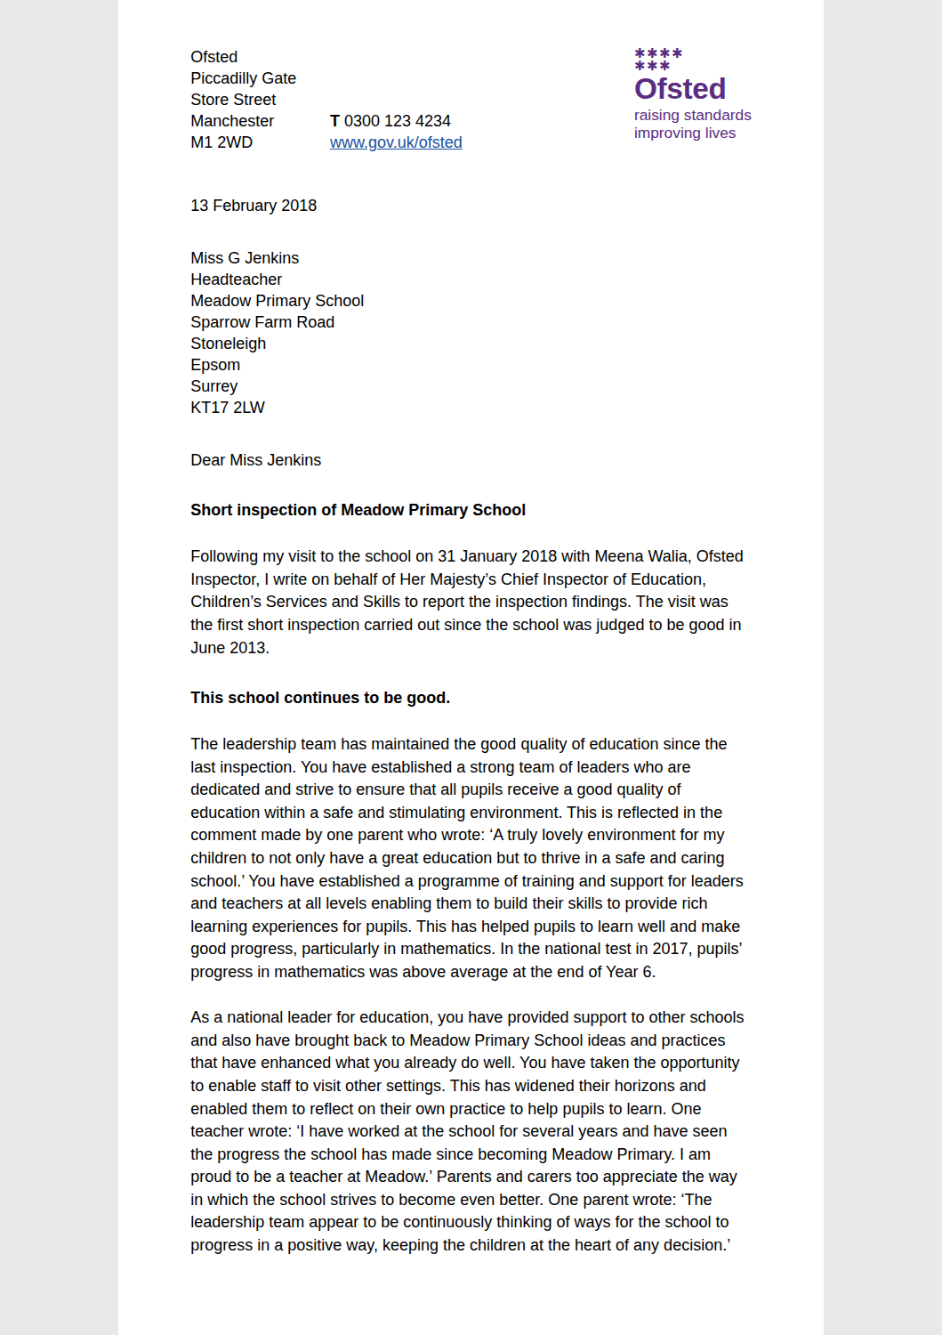Ofsted
Piccadilly Gate
Store Street
Manchester
M1 2WD
T 0300 123 4234
www.gov.uk/ofsted
✱✱✱✱
✱✱✱
Ofsted
raising standards
improving lives
13 February 2018
Miss G Jenkins
Headteacher
Meadow Primary School
Sparrow Farm Road
Stoneleigh
Epsom
Surrey
KT17 2LW
Dear Miss Jenkins
Short inspection of Meadow Primary School
Following my visit to the school on 31 January 2018 with Meena Walia, Ofsted Inspector, I write on behalf of Her Majesty’s Chief Inspector of Education, Children’s Services and Skills to report the inspection findings. The visit was the first short inspection carried out since the school was judged to be good in June 2013.
This school continues to be good.
The leadership team has maintained the good quality of education since the last inspection. You have established a strong team of leaders who are dedicated and strive to ensure that all pupils receive a good quality of education within a safe and stimulating environment. This is reflected in the comment made by one parent who wrote: ‘A truly lovely environment for my children to not only have a great education but to thrive in a safe and caring school.’ You have established a programme of training and support for leaders and teachers at all levels enabling them to build their skills to provide rich learning experiences for pupils. This has helped pupils to learn well and make good progress, particularly in mathematics. In the national test in 2017, pupils’ progress in mathematics was above average at the end of Year 6.
As a national leader for education, you have provided support to other schools and also have brought back to Meadow Primary School ideas and practices that have enhanced what you already do well. You have taken the opportunity to enable staff to visit other settings. This has widened their horizons and enabled them to reflect on their own practice to help pupils to learn. One teacher wrote: ‘I have worked at the school for several years and have seen the progress the school has made since becoming Meadow Primary. I am proud to be a teacher at Meadow.’ Parents and carers too appreciate the way in which the school strives to become even better. One parent wrote: ‘The leadership team appear to be continuously thinking of ways for the school to progress in a positive way, keeping the children at the heart of any decision.’